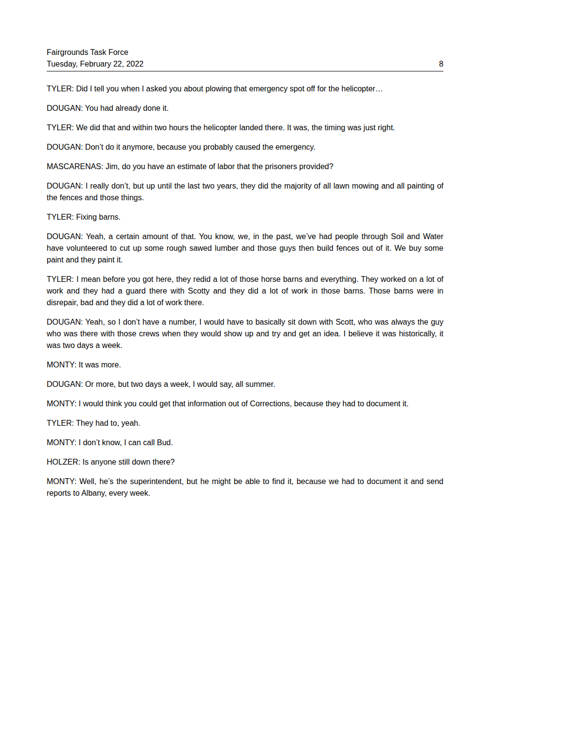Fairgrounds Task Force
Tuesday, February 22, 2022 8
TYLER: Did I tell you when I asked you about plowing that emergency spot off for the helicopter…
DOUGAN: You had already done it.
TYLER: We did that and within two hours the helicopter landed there. It was, the timing was just right.
DOUGAN: Don’t do it anymore, because you probably caused the emergency.
MASCARENAS: Jim, do you have an estimate of labor that the prisoners provided?
DOUGAN: I really don’t, but up until the last two years, they did the majority of all lawn mowing and all painting of the fences and those things.
TYLER: Fixing barns.
DOUGAN: Yeah, a certain amount of that. You know, we, in the past, we’ve had people through Soil and Water have volunteered to cut up some rough sawed lumber and those guys then build fences out of it. We buy some paint and they paint it.
TYLER: I mean before you got here, they redid a lot of those horse barns and everything. They worked on a lot of work and they had a guard there with Scotty and they did a lot of work in those barns. Those barns were in disrepair, bad and they did a lot of work there.
DOUGAN: Yeah, so I don’t have a number, I would have to basically sit down with Scott, who was always the guy who was there with those crews when they would show up and try and get an idea. I believe it was historically, it was two days a week.
MONTY: It was more.
DOUGAN: Or more, but two days a week, I would say, all summer.
MONTY: I would think you could get that information out of Corrections, because they had to document it.
TYLER: They had to, yeah.
MONTY: I don’t know, I can call Bud.
HOLZER: Is anyone still down there?
MONTY: Well, he’s the superintendent, but he might be able to find it, because we had to document it and send reports to Albany, every week.